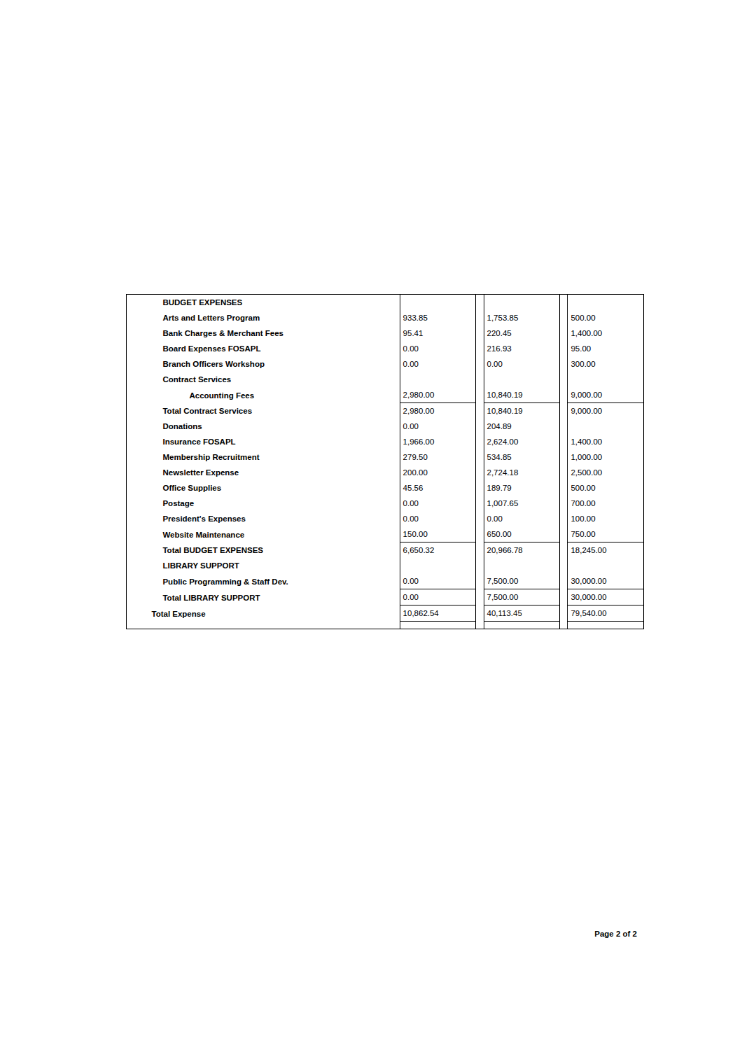| | | | BUDGET EXPENSES | | | | | |
| | | | Arts and Letters Program | 933.85 | | 1,753.85 | | 500.00 |
| | | | Bank Charges & Merchant Fees | 95.41 | | 220.45 | | 1,400.00 |
| | | | Board Expenses FOSAPL | 0.00 | | 216.93 | | 95.00 |
| | | | Branch Officers Workshop | 0.00 | | 0.00 | | 300.00 |
| | | | Contract Services | | | | | |
| | | | Accounting Fees | 2,980.00 | | 10,840.19 | | 9,000.00 |
| | | | Total Contract Services | 2,980.00 | | 10,840.19 | | 9,000.00 |
| | | | Donations | 0.00 | | 204.89 | | |
| | | | Insurance FOSAPL | 1,966.00 | | 2,624.00 | | 1,400.00 |
| | | | Membership Recruitment | 279.50 | | 534.85 | | 1,000.00 |
| | | | Newsletter Expense | 200.00 | | 2,724.18 | | 2,500.00 |
| | | | Office Supplies | 45.56 | | 189.79 | | 500.00 |
| | | | Postage | 0.00 | | 1,007.65 | | 700.00 |
| | | | President's Expenses | 0.00 | | 0.00 | | 100.00 |
| | | | Website Maintenance | 150.00 | | 650.00 | | 750.00 |
| | | | Total BUDGET EXPENSES | 6,650.32 | | 20,966.78 | | 18,245.00 |
| | | | LIBRARY SUPPORT | | | | | |
| | | | Public Programming & Staff Dev. | 0.00 | | 7,500.00 | | 30,000.00 |
| | | | Total LIBRARY SUPPORT | 0.00 | | 7,500.00 | | 30,000.00 |
| | | Total Expense | 10,862.54 | | 40,113.45 | | 79,540.00 |
Page 2 of 2